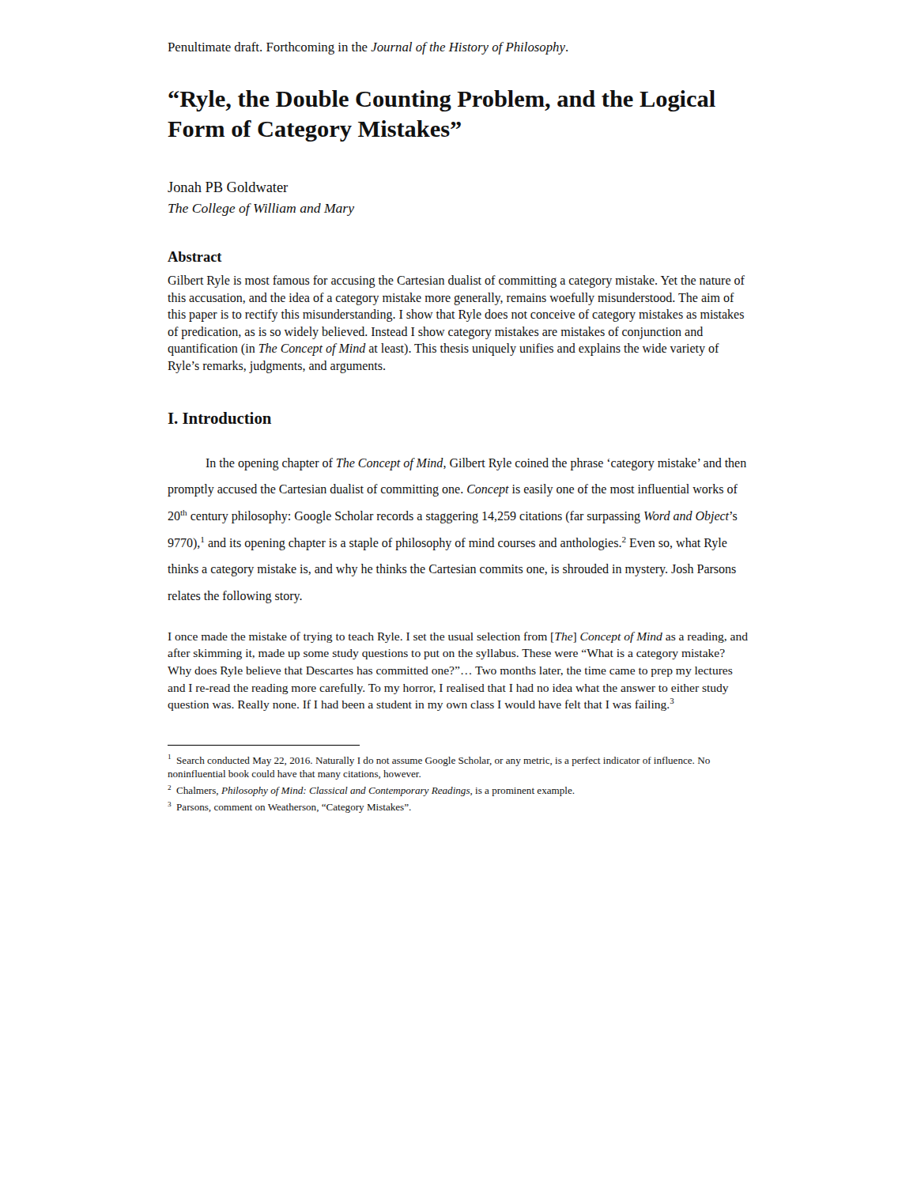Penultimate draft. Forthcoming in the Journal of the History of Philosophy.
“Ryle, the Double Counting Problem, and the Logical Form of Category Mistakes”
Jonah PB Goldwater
The College of William and Mary
Abstract
Gilbert Ryle is most famous for accusing the Cartesian dualist of committing a category mistake. Yet the nature of this accusation, and the idea of a category mistake more generally, remains woefully misunderstood. The aim of this paper is to rectify this misunderstanding. I show that Ryle does not conceive of category mistakes as mistakes of predication, as is so widely believed. Instead I show category mistakes are mistakes of conjunction and quantification (in The Concept of Mind at least). This thesis uniquely unifies and explains the wide variety of Ryle’s remarks, judgments, and arguments.
I. Introduction
In the opening chapter of The Concept of Mind, Gilbert Ryle coined the phrase ‘category mistake’ and then promptly accused the Cartesian dualist of committing one. Concept is easily one of the most influential works of 20th century philosophy: Google Scholar records a staggering 14,259 citations (far surpassing Word and Object’s 9770),1 and its opening chapter is a staple of philosophy of mind courses and anthologies.2 Even so, what Ryle thinks a category mistake is, and why he thinks the Cartesian commits one, is shrouded in mystery. Josh Parsons relates the following story.
I once made the mistake of trying to teach Ryle. I set the usual selection from [The] Concept of Mind as a reading, and after skimming it, made up some study questions to put on the syllabus. These were “What is a category mistake? Why does Ryle believe that Descartes has committed one?”… Two months later, the time came to prep my lectures and I re-read the reading more carefully. To my horror, I realised that I had no idea what the answer to either study question was. Really none. If I had been a student in my own class I would have felt that I was failing.3
1 Search conducted May 22, 2016. Naturally I do not assume Google Scholar, or any metric, is a perfect indicator of influence. No noninfluential book could have that many citations, however.
2 Chalmers, Philosophy of Mind: Classical and Contemporary Readings, is a prominent example.
3 Parsons, comment on Weatherson, “Category Mistakes”.